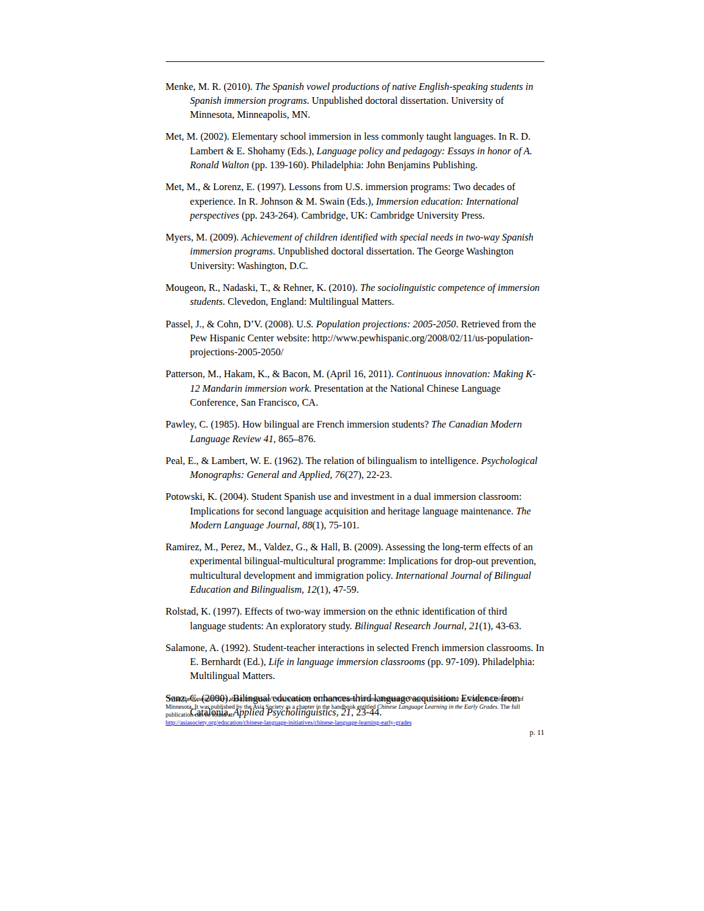Menke, M. R. (2010). The Spanish vowel productions of native English-speaking students in Spanish immersion programs. Unpublished doctoral dissertation. University of Minnesota, Minneapolis, MN.
Met, M. (2002). Elementary school immersion in less commonly taught languages. In R. D. Lambert & E. Shohamy (Eds.), Language policy and pedagogy: Essays in honor of A. Ronald Walton (pp. 139-160). Philadelphia: John Benjamins Publishing.
Met, M., & Lorenz, E. (1997). Lessons from U.S. immersion programs: Two decades of experience. In R. Johnson & M. Swain (Eds.), Immersion education: International perspectives (pp. 243-264). Cambridge, UK: Cambridge University Press.
Myers, M. (2009). Achievement of children identified with special needs in two-way Spanish immersion programs. Unpublished doctoral dissertation. The George Washington University: Washington, D.C.
Mougeon, R., Nadaski, T., & Rehner, K. (2010). The sociolinguistic competence of immersion students. Clevedon, England: Multilingual Matters.
Passel, J., & Cohn, D’V. (2008). U.S. Population projections: 2005-2050. Retrieved from the Pew Hispanic Center website: http://www.pewhispanic.org/2008/02/11/us-population-projections-2005-2050/
Patterson, M., Hakam, K., & Bacon, M. (April 16, 2011). Continuous innovation: Making K-12 Mandarin immersion work. Presentation at the National Chinese Language Conference, San Francisco, CA.
Pawley, C. (1985). How bilingual are French immersion students? The Canadian Modern Language Review 41, 865–876.
Peal, E., & Lambert, W. E. (1962). The relation of bilingualism to intelligence. Psychological Monographs: General and Applied, 76(27), 22-23.
Potowski, K. (2004). Student Spanish use and investment in a dual immersion classroom: Implications for second language acquisition and heritage language maintenance. The Modern Language Journal, 88(1), 75-101.
Ramirez, M., Perez, M., Valdez, G., & Hall, B. (2009). Assessing the long-term effects of an experimental bilingual-multicultural programme: Implications for drop-out prevention, multicultural development and immigration policy. International Journal of Bilingual Education and Bilingualism, 12(1), 47-59.
Rolstad, K. (1997). Effects of two-way immersion on the ethnic identification of third language students: An exploratory study. Bilingual Research Journal, 21(1), 43-63.
Salamone, A. (1992). Student-teacher interactions in selected French immersion classrooms. In E. Bernhardt (Ed.), Life in language immersion classrooms (pp. 97-109). Philadelphia: Multilingual Matters.
Sanz, C. (2000). Bilingual education enhances third language acquisition: Evidence from Catalonia. Applied Psycholinguistics, 21, 23-44.
"What the Research Says about Immersion” was written by Dr. Tara Williams Fortune, Immersion Projects Coordinator at CARLA–University of Minnesota. It was published by the Asia Society as a chapter in the handbook entitled Chinese Language Learning in the Early Grades. The full publication can be found at:
http://asiasociety.org/education/chinese-language-initiatives/chinese-language-learning-early-grades
p. 11